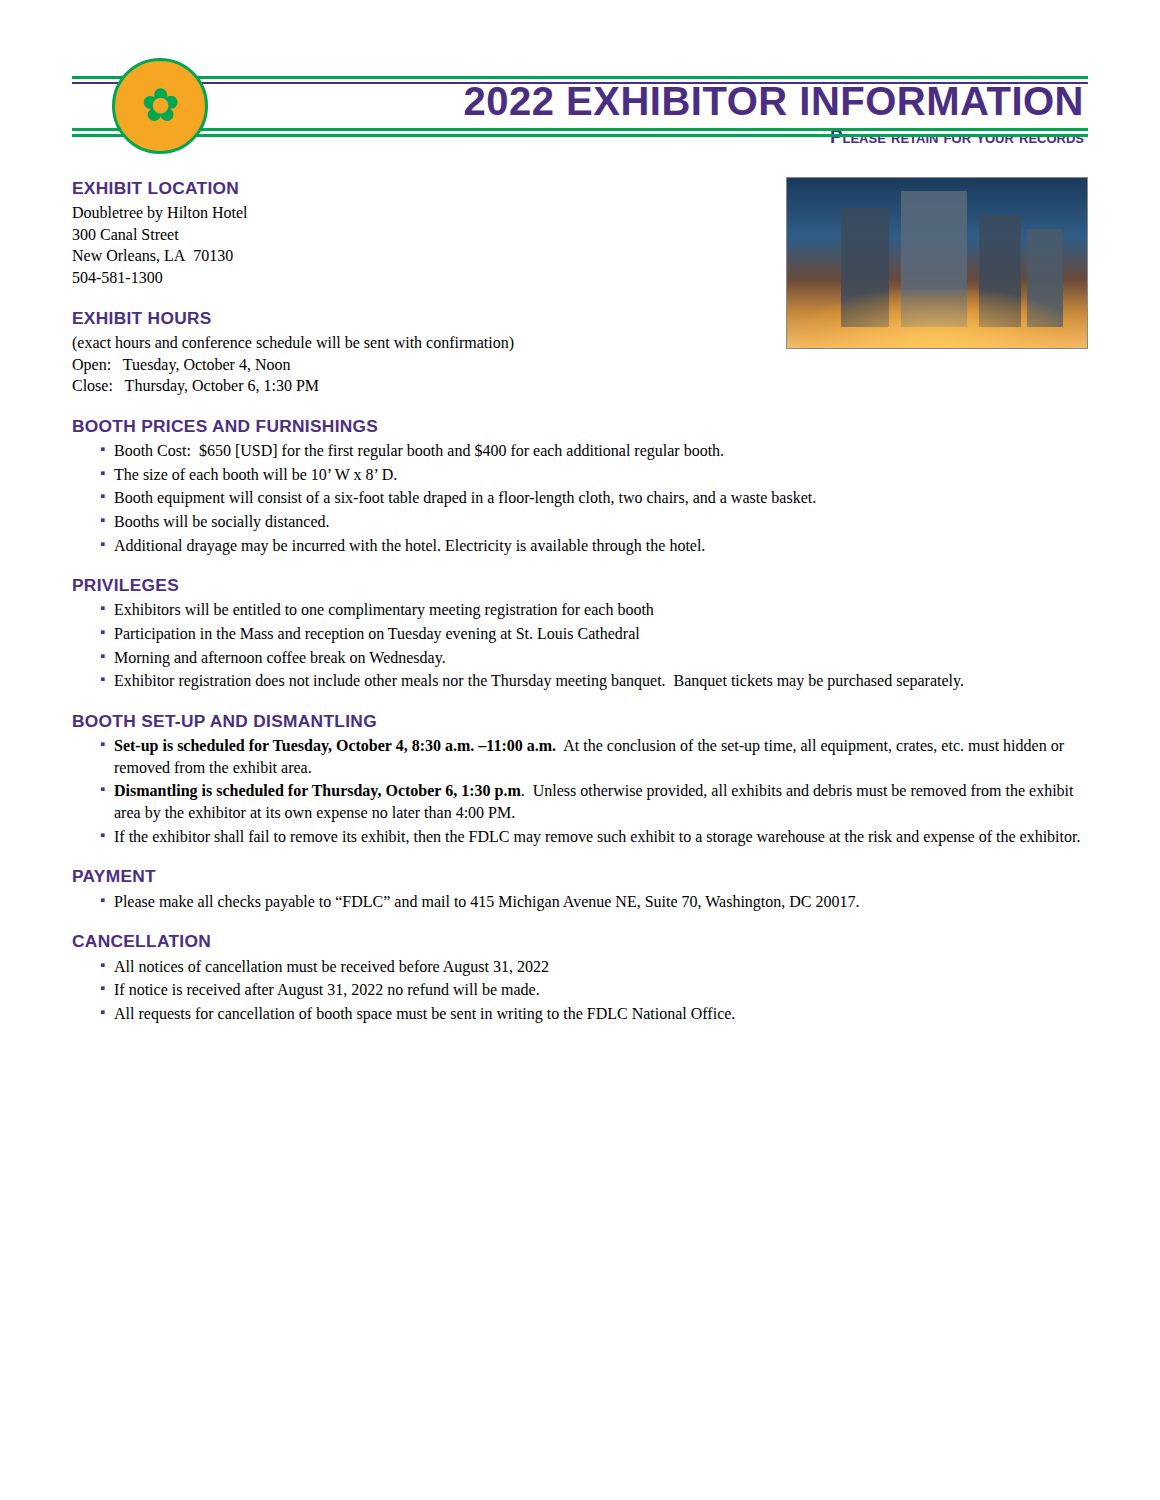✿
2022 EXHIBITOR INFORMATION
Please retain for your records
Exhibit Location
Doubletree by Hilton Hotel
300 Canal Street
New Orleans, LA 70130
504-581-1300
Exhibit Hours
(exact hours and conference schedule will be sent with confirmation)
Open: Tuesday, October 4, Noon
Close: Thursday, October 6, 1:30 PM
Booth Prices and Furnishings
Booth Cost: $650 [USD] for the first regular booth and $400 for each additional regular booth.
The size of each booth will be 10’ W x 8’ D.
Booth equipment will consist of a six-foot table draped in a floor-length cloth, two chairs, and a waste basket.
Booths will be socially distanced.
Additional drayage may be incurred with the hotel. Electricity is available through the hotel.
Privileges
Exhibitors will be entitled to one complimentary meeting registration for each booth
Participation in the Mass and reception on Tuesday evening at St. Louis Cathedral
Morning and afternoon coffee break on Wednesday.
Exhibitor registration does not include other meals nor the Thursday meeting banquet. Banquet tickets may be purchased separately.
Booth Set-up and Dismantling
Set-up is scheduled for Tuesday, October 4, 8:30 a.m. –11:00 a.m. At the conclusion of the set-up time, all equipment, crates, etc. must hidden or removed from the exhibit area.
Dismantling is scheduled for Thursday, October 6, 1:30 p.m. Unless otherwise provided, all exhibits and debris must be removed from the exhibit area by the exhibitor at its own expense no later than 4:00 PM.
If the exhibitor shall fail to remove its exhibit, then the FDLC may remove such exhibit to a storage warehouse at the risk and expense of the exhibitor.
Payment
Please make all checks payable to “FDLC” and mail to 415 Michigan Avenue NE, Suite 70, Washington, DC 20017.
Cancellation
All notices of cancellation must be received before August 31, 2022
If notice is received after August 31, 2022 no refund will be made.
All requests for cancellation of booth space must be sent in writing to the FDLC National Office.